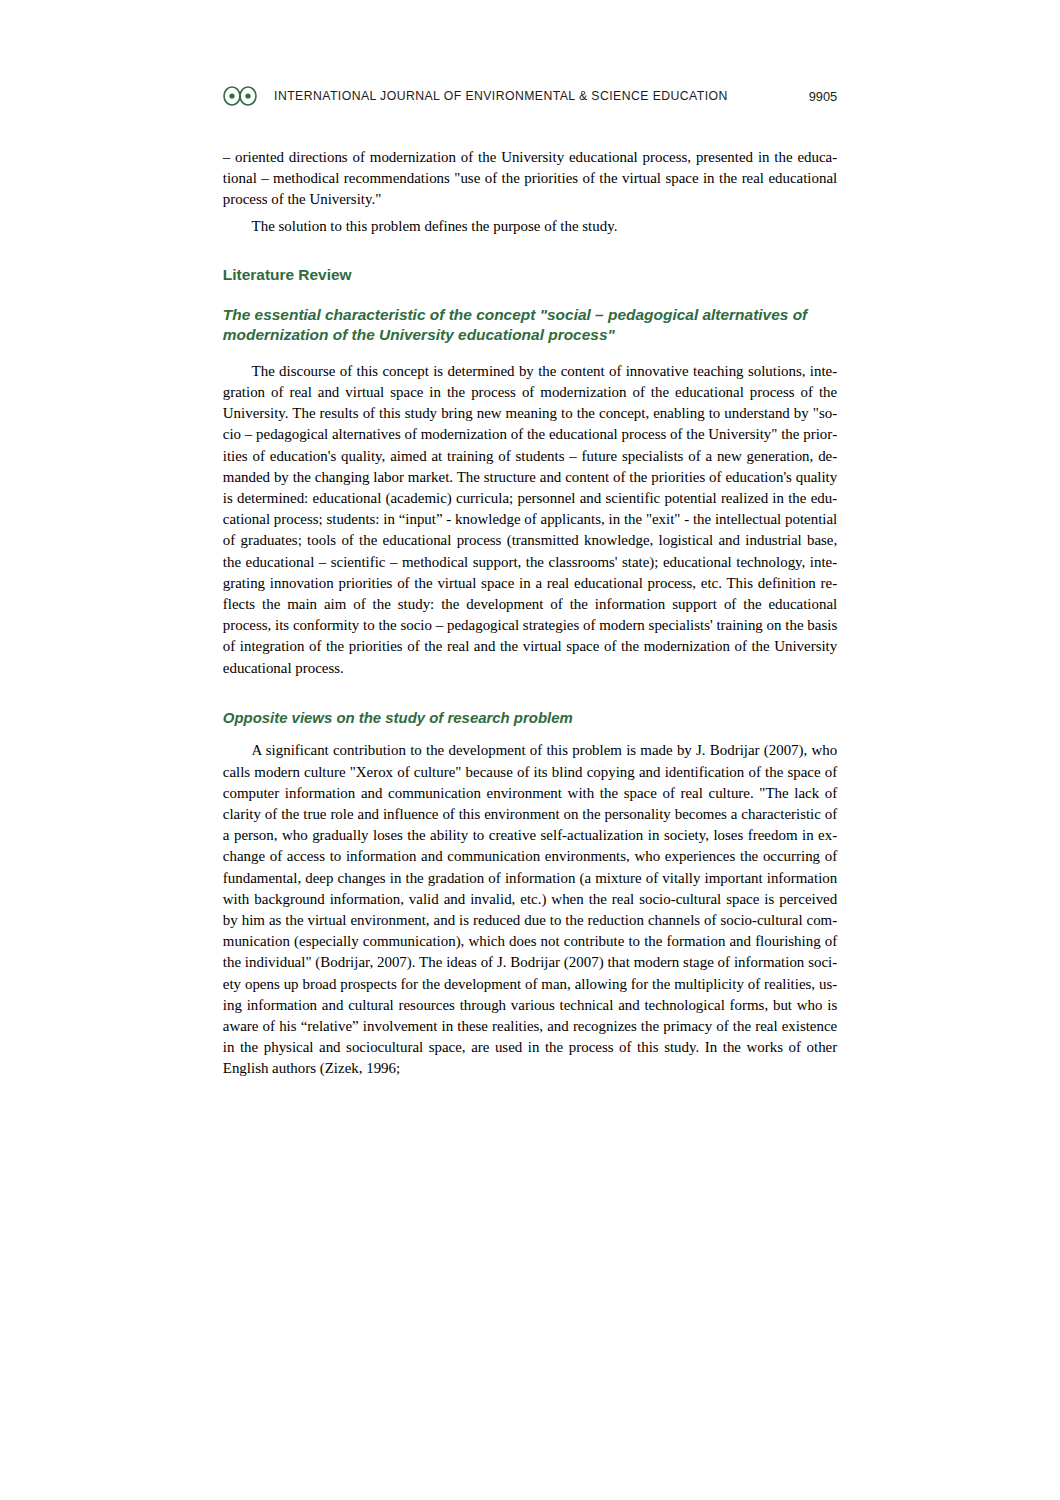International Journal of Environmental & Science Education
9905
– oriented directions of modernization of the University educational process, presented in the educational – methodical recommendations "use of the priorities of the virtual space in the real educational process of the University."
The solution to this problem defines the purpose of the study.
Literature Review
The essential characteristic of the concept "social – pedagogical alternatives of modernization of the University educational process"
The discourse of this concept is determined by the content of innovative teaching solutions, integration of real and virtual space in the process of modernization of the educational process of the University. The results of this study bring new meaning to the concept, enabling to understand by "socio – pedagogical alternatives of modernization of the educational process of the University" the priorities of education's quality, aimed at training of students – future specialists of a new generation, demanded by the changing labor market. The structure and content of the priorities of education's quality is determined: educational (academic) curricula; personnel and scientific potential realized in the educational process; students: in “input” - knowledge of applicants, in the "exit" - the intellectual potential of graduates; tools of the educational process (transmitted knowledge, logistical and industrial base, the educational – scientific – methodical support, the classrooms' state); educational technology, integrating innovation priorities of the virtual space in a real educational process, etc. This definition reflects the main aim of the study: the development of the information support of the educational process, its conformity to the socio – pedagogical strategies of modern specialists' training on the basis of integration of the priorities of the real and the virtual space of the modernization of the University educational process.
Opposite views on the study of research problem
A significant contribution to the development of this problem is made by J. Bodrijar (2007), who calls modern culture "Xerox of culture" because of its blind copying and identification of the space of computer information and communication environment with the space of real culture. "The lack of clarity of the true role and influence of this environment on the personality becomes a characteristic of a person, who gradually loses the ability to creative self-actualization in society, loses freedom in exchange of access to information and communication environments, who experiences the occurring of fundamental, deep changes in the gradation of information (a mixture of vitally important information with background information, valid and invalid, etc.) when the real socio-cultural space is perceived by him as the virtual environment, and is reduced due to the reduction channels of socio-cultural communication (especially communication), which does not contribute to the formation and flourishing of the individual" (Bodrijar, 2007). The ideas of J. Bodrijar (2007) that modern stage of information society opens up broad prospects for the development of man, allowing for the multiplicity of realities, using information and cultural resources through various technical and technological forms, but who is aware of his “relative” involvement in these realities, and recognizes the primacy of the real existence in the physical and sociocultural space, are used in the process of this study. In the works of other English authors (Zizek, 1996;